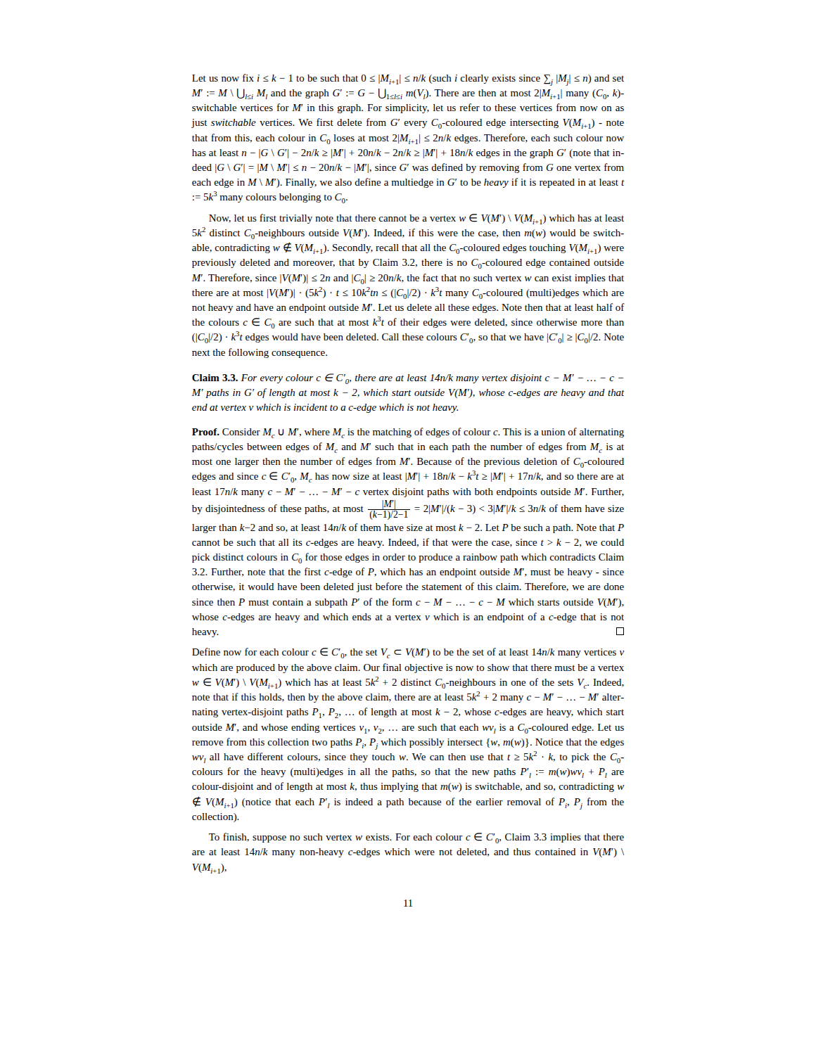Let us now fix i ≤ k − 1 to be such that 0 ≤ |Mi+1| ≤ n/k (such i clearly exists since ∑j |Mj| ≤ n) and set M′ := M \ ⋃l≤i Ml and the graph G′ := G − ⋃1≤l≤i m(Vl). There are then at most 2|Mi+1| many (C0, k)-switchable vertices for M′ in this graph. For simplicity, let us refer to these vertices from now on as just switchable vertices. We first delete from G′ every C0-coloured edge intersecting V(Mi+1) - note that from this, each colour in C0 loses at most 2|Mi+1| ≤ 2n/k edges. Therefore, each such colour now has at least n − |G \ G′| − 2n/k ≥ |M′| + 20n/k − 2n/k ≥ |M′| + 18n/k edges in the graph G′ (note that indeed |G \ G′| = |M \ M′| ≤ n − 20n/k − |M′|, since G′ was defined by removing from G one vertex from each edge in M \ M′). Finally, we also define a multiedge in G′ to be heavy if it is repeated in at least t := 5k3 many colours belonging to C0.
Now, let us first trivially note that there cannot be a vertex w ∈ V(M′) \ V(Mi+1) which has at least 5k2 distinct C0-neighbours outside V(M′). Indeed, if this were the case, then m(w) would be switchable, contradicting w ∉ V(Mi+1). Secondly, recall that all the C0-coloured edges touching V(Mi+1) were previously deleted and moreover, that by Claim 3.2, there is no C0-coloured edge contained outside M′. Therefore, since |V(M′)| ≤ 2n and |C0| ≥ 20n/k, the fact that no such vertex w can exist implies that there are at most |V(M′)| · (5k2) · t ≤ 10k2tn ≤ (|C0|/2) · k3t many C0-coloured (multi)edges which are not heavy and have an endpoint outside M′. Let us delete all these edges. Note then that at least half of the colours c ∈ C0 are such that at most k3t of their edges were deleted, since otherwise more than (|C0|/2) · k3t edges would have been deleted. Call these colours C′0, so that we have |C′0| ≥ |C0|/2. Note next the following consequence.
Claim 3.3. For every colour c ∈ C′0, there are at least 14n/k many vertex disjoint c − M′ − … − c − M′ paths in G′ of length at most k − 2, which start outside V(M′), whose c-edges are heavy and that end at vertex v which is incident to a c-edge which is not heavy.
Proof. Consider Mc ∪ M′, where Mc is the matching of edges of colour c. This is a union of alternating paths/cycles between edges of Mc and M′ such that in each path the number of edges from Mc is at most one larger then the number of edges from M′. Because of the previous deletion of C0-coloured edges and since c ∈ C′0, Mc has now size at least |M′| + 18n/k − k3t ≥ |M′| + 17n/k, and so there are at least 17n/k many c − M′ − … − M′ − c vertex disjoint paths with both endpoints outside M′. Further, by disjointedness of these paths, at most |M′|(k−1)/2−1 = 2|M′|/(k − 3) < 3|M′|/k ≤ 3n/k of them have size larger than k−2 and so, at least 14n/k of them have size at most k − 2. Let P be such a path. Note that P cannot be such that all its c-edges are heavy. Indeed, if that were the case, since t > k − 2, we could pick distinct colours in C0 for those edges in order to produce a rainbow path which contradicts Claim 3.2. Further, note that the first c-edge of P, which has an endpoint outside M′, must be heavy - since otherwise, it would have been deleted just before the statement of this claim. Therefore, we are done since then P must contain a subpath P′ of the form c − M − … − c − M which starts outside V(M′), whose c-edges are heavy and which ends at a vertex v which is an endpoint of a c-edge that is not heavy.
Define now for each colour c ∈ C′0, the set Vc ⊂ V(M′) to be the set of at least 14n/k many vertices v which are produced by the above claim. Our final objective is now to show that there must be a vertex w ∈ V(M′) \ V(Mi+1) which has at least 5k2 + 2 distinct C0-neighbours in one of the sets Vc. Indeed, note that if this holds, then by the above claim, there are at least 5k2 + 2 many c − M′ − … − M′ alternating vertex-disjoint paths P1, P2, … of length at most k − 2, whose c-edges are heavy, which start outside M′, and whose ending vertices v1, v2, … are such that each wvl is a C0-coloured edge. Let us remove from this collection two paths Pi, Pj which possibly intersect {w, m(w)}. Notice that the edges wvl all have different colours, since they touch w. We can then use that t ≥ 5k2 · k, to pick the C0-colours for the heavy (multi)edges in all the paths, so that the new paths P′l := m(w)wvl + Pl are colour-disjoint and of length at most k, thus implying that m(w) is switchable, and so, contradicting w ∉ V(Mi+1) (notice that each P′l is indeed a path because of the earlier removal of Pi, Pj from the collection).
To finish, suppose no such vertex w exists. For each colour c ∈ C′0, Claim 3.3 implies that there are at least 14n/k many non-heavy c-edges which were not deleted, and thus contained in V(M′) \ V(Mi+1),
11